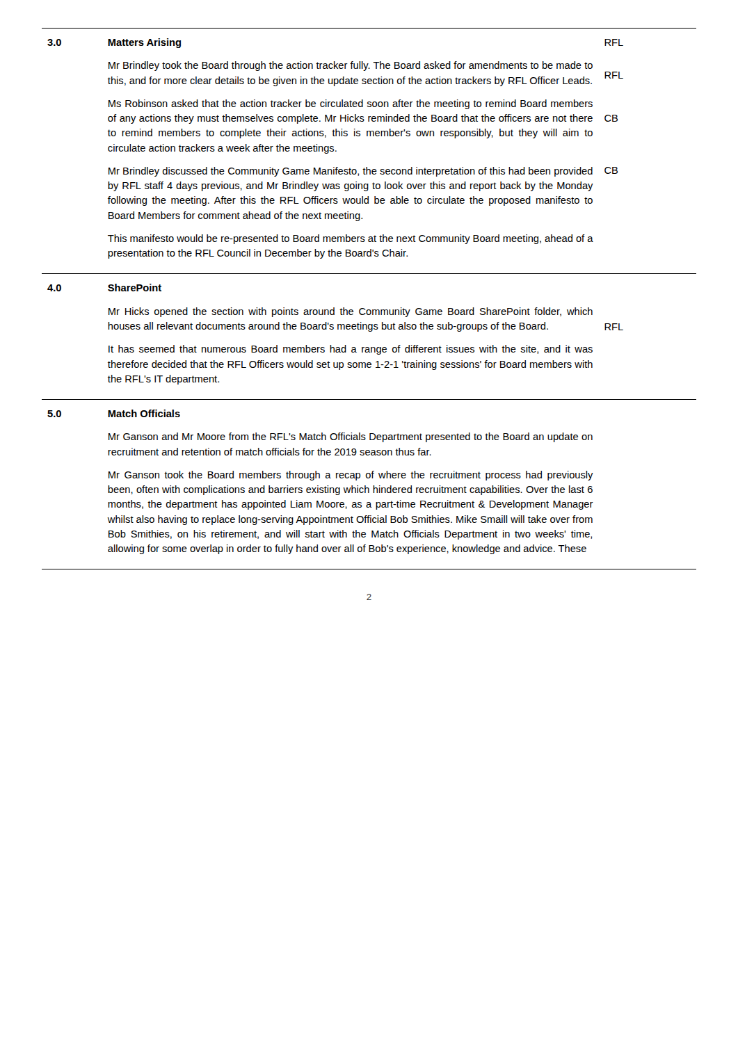| 3.0 | Matters Arising Mr Brindley took the Board through the action tracker fully. The Board asked for amendments to be made to this, and for more clear details to be given in the update section of the action trackers by RFL Officer Leads. Ms Robinson asked that the action tracker be circulated soon after the meeting to remind Board members of any actions they must themselves complete. Mr Hicks reminded the Board that the officers are not there to remind members to complete their actions, this is member's own responsibly, but they will aim to circulate action trackers a week after the meetings. Mr Brindley discussed the Community Game Manifesto, the second interpretation of this had been provided by RFL staff 4 days previous, and Mr Brindley was going to look over this and report back by the Monday following the meeting. After this the RFL Officers would be able to circulate the proposed manifesto to Board Members for comment ahead of the next meeting. This manifesto would be re-presented to Board members at the next Community Board meeting, ahead of a presentation to the RFL Council in December by the Board's Chair. | RFL RFL CB CB |
| 4.0 | SharePoint Mr Hicks opened the section with points around the Community Game Board SharePoint folder, which houses all relevant documents around the Board's meetings but also the sub-groups of the Board. It has seemed that numerous Board members had a range of different issues with the site, and it was therefore decided that the RFL Officers would set up some 1-2-1 'training sessions' for Board members with the RFL's IT department. | RFL |
| 5.0 | Match Officials Mr Ganson and Mr Moore from the RFL's Match Officials Department presented to the Board an update on recruitment and retention of match officials for the 2019 season thus far. Mr Ganson took the Board members through a recap of where the recruitment process had previously been, often with complications and barriers existing which hindered recruitment capabilities. Over the last 6 months, the department has appointed Liam Moore, as a part-time Recruitment & Development Manager whilst also having to replace long-serving Appointment Official Bob Smithies. Mike Smaill will take over from Bob Smithies, on his retirement, and will start with the Match Officials Department in two weeks' time, allowing for some overlap in order to fully hand over all of Bob's experience, knowledge and advice. These | |
2